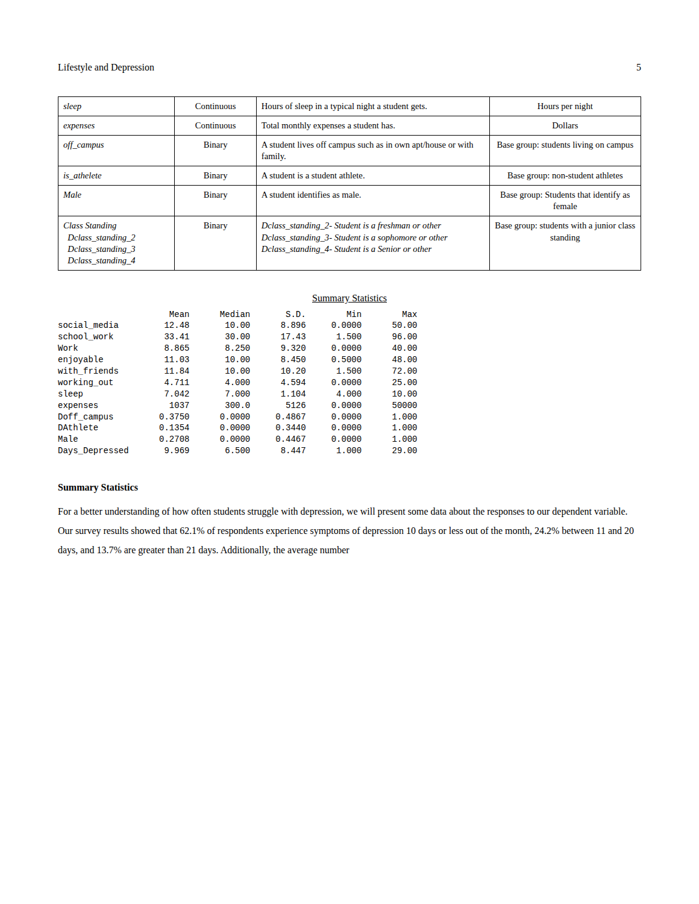Lifestyle and Depression 5
| sleep | Continuous | Hours of sleep in a typical night a student gets. | Hours per night |
| expenses | Continuous | Total monthly expenses a student has. | Dollars |
| off_campus | Binary | A student lives off campus such as in own apt/house or with family. | Base group: students living on campus |
| is_athelete | Binary | A student is a student athlete. | Base group: non-student athletes |
| Male | Binary | A student identifies as male. | Base group: Students that identify as female |
| Class Standing Dclass_standing_2 Dclass_standing_3 Dclass_standing_4 | Binary | Dclass_standing_2- Student is a freshman or other Dclass_standing_3- Student is a sophomore or other Dclass_standing_4- Student is a Senior or other | Base group: students with a junior class standing |
Summary Statistics
                      Mean      Median       S.D.        Min        Max
social_media         12.48       10.00      8.896     0.0000      50.00
school_work          33.41       30.00      17.43      1.500      96.00
Work                 8.865       8.250      9.320     0.0000      40.00
enjoyable            11.03       10.00      8.450     0.5000      48.00
with_friends         11.84       10.00      10.20      1.500      72.00
working_out          4.711       4.000      4.594     0.0000      25.00
sleep                7.042       7.000      1.104      4.000      10.00
expenses              1037       300.0       5126     0.0000      50000
Doff_campus         0.3750      0.0000     0.4867     0.0000      1.000
DAthlete            0.1354      0.0000     0.3440     0.0000      1.000
Male                0.2708      0.0000     0.4467     0.0000      1.000
Days_Depressed       9.969       6.500      8.447      1.000      29.00
Summary Statistics
For a better understanding of how often students struggle with depression, we will present some data about the responses to our dependent variable. Our survey results showed that 62.1% of respondents experience symptoms of depression 10 days or less out of the month, 24.2% between 11 and 20 days, and 13.7% are greater than 21 days. Additionally, the average number